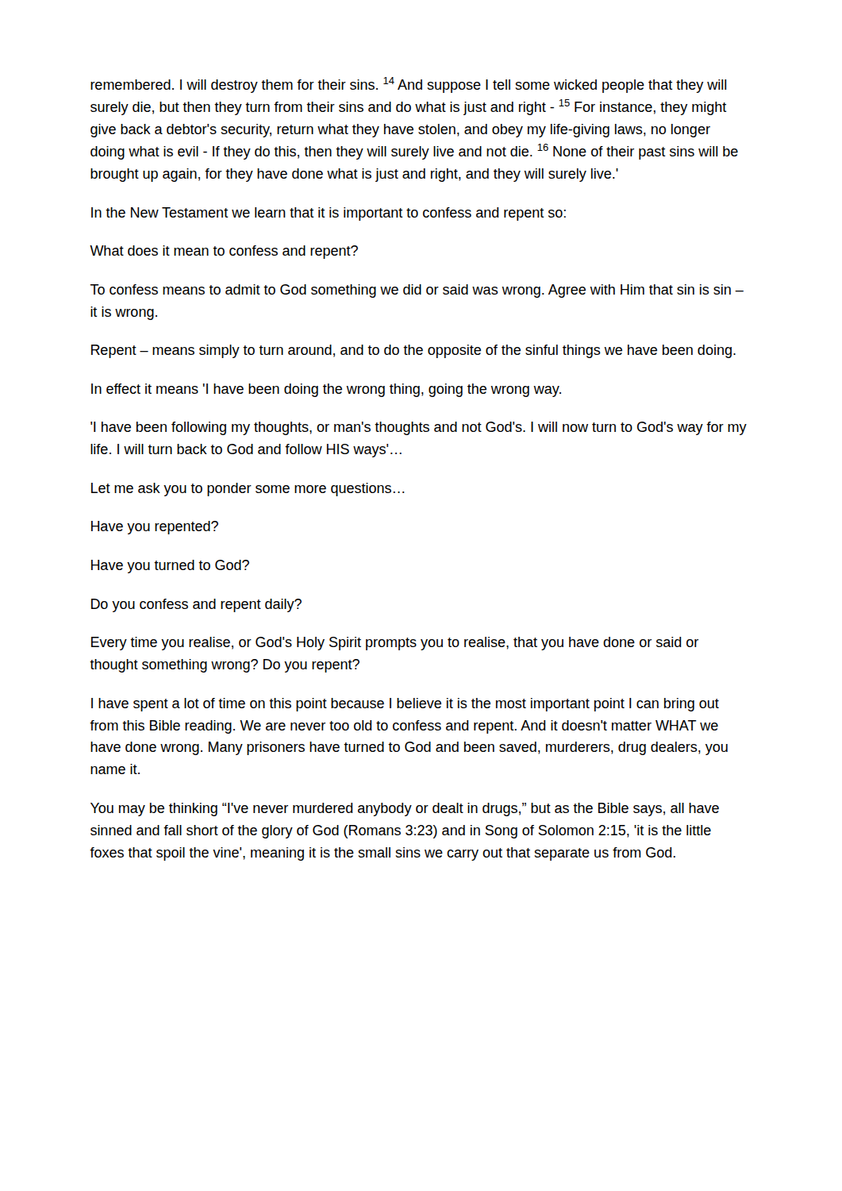remembered. I will destroy them for their sins. 14 And suppose I tell some wicked people that they will surely die, but then they turn from their sins and do what is just and right - 15 For instance, they might give back a debtor's security, return what they have stolen, and obey my life-giving laws, no longer doing what is evil - If they do this, then they will surely live and not die. 16 None of their past sins will be brought up again, for they have done what is just and right, and they will surely live.'
In the New Testament we learn that it is important to confess and repent so:
What does it mean to confess and repent?
To confess means to admit to God something we did or said was wrong. Agree with Him that sin is sin – it is wrong.
Repent – means simply to turn around, and to do the opposite of the sinful things we have been doing.
In effect it means 'I have been doing the wrong thing, going the wrong way.
'I have been following my thoughts, or man's thoughts and not God's. I will now turn to God's way for my life. I will turn back to God and follow HIS ways'…
Let me ask you to ponder some more questions…
Have you repented?
Have you turned to God?
Do you confess and repent daily?
Every time you realise, or God's Holy Spirit prompts you to realise, that you have done or said or thought something wrong? Do you repent?
I have spent a lot of time on this point because I believe it is the most important point I can bring out from this Bible reading. We are never too old to confess and repent. And it doesn't matter WHAT we have done wrong. Many prisoners have turned to God and been saved, murderers, drug dealers, you name it.
You may be thinking “I've never murdered anybody or dealt in drugs,” but as the Bible says, all have sinned and fall short of the glory of God (Romans 3:23) and in Song of Solomon 2:15, 'it is the little foxes that spoil the vine', meaning it is the small sins we carry out that separate us from God.